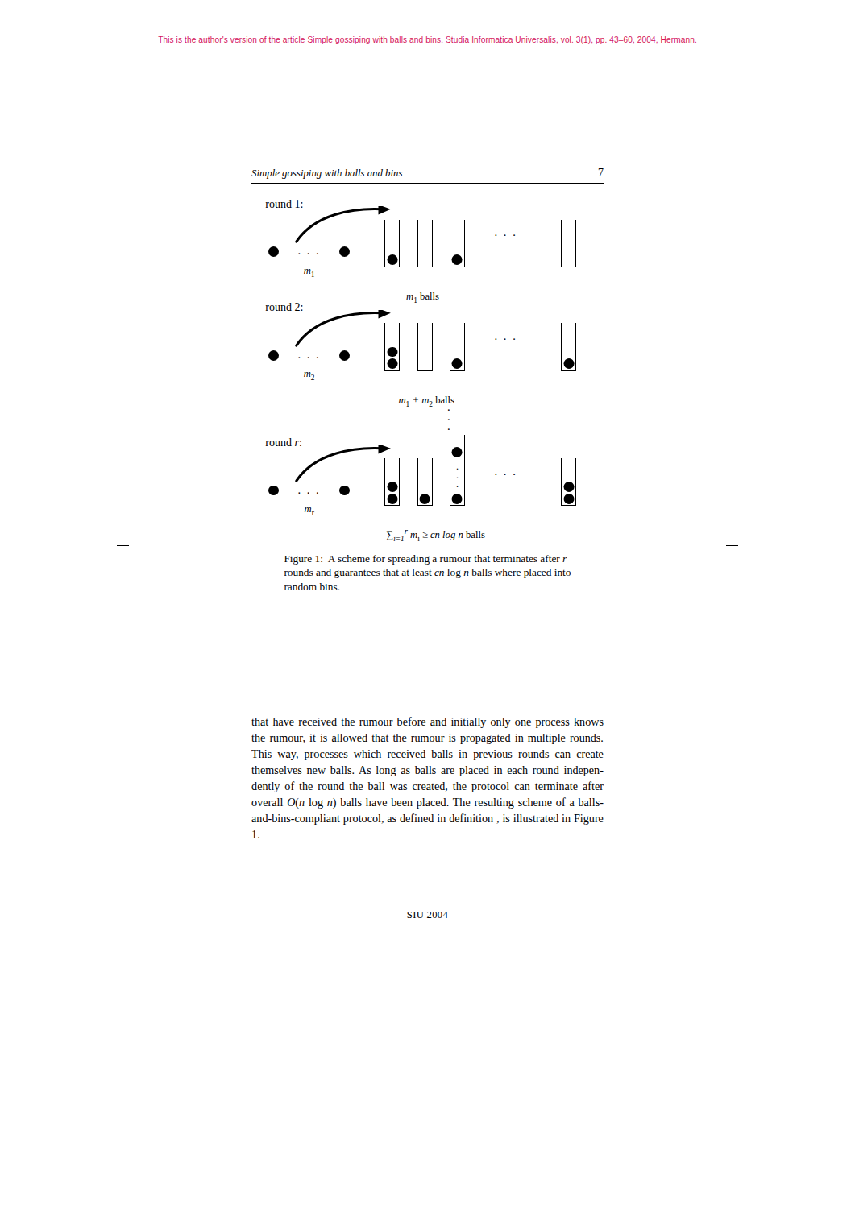This is the author's version of the article Simple gossiping with balls and bins. Studia Informatica Universalis, vol. 3(1), pp. 43–60, 2004, Hermann.
Simple gossiping with balls and bins 7
round 1:
. . .
m1
. . .
m1 balls
round 2:
. . .
m2
. . .
m1 + m2 balls
...
round r:
. . .
mr
.
.
.
. . .
∑i=1r mi ≥ cn log n balls
Figure 1: A scheme for spreading a rumour that terminates after r rounds and guarantees that at least cn log n balls where placed into random bins.
that have received the rumour before and initially only one process knows the rumour, it is allowed that the rumour is propagated in multiple rounds. This way, processes which received balls in previous rounds can create themselves new balls. As long as balls are placed in each round independently of the round the ball was created, the protocol can terminate after overall O(n log n) balls have been placed. The resulting scheme of a balls-and-bins-compliant protocol, as defined in definition , is illustrated in Figure 1.
SIU 2004